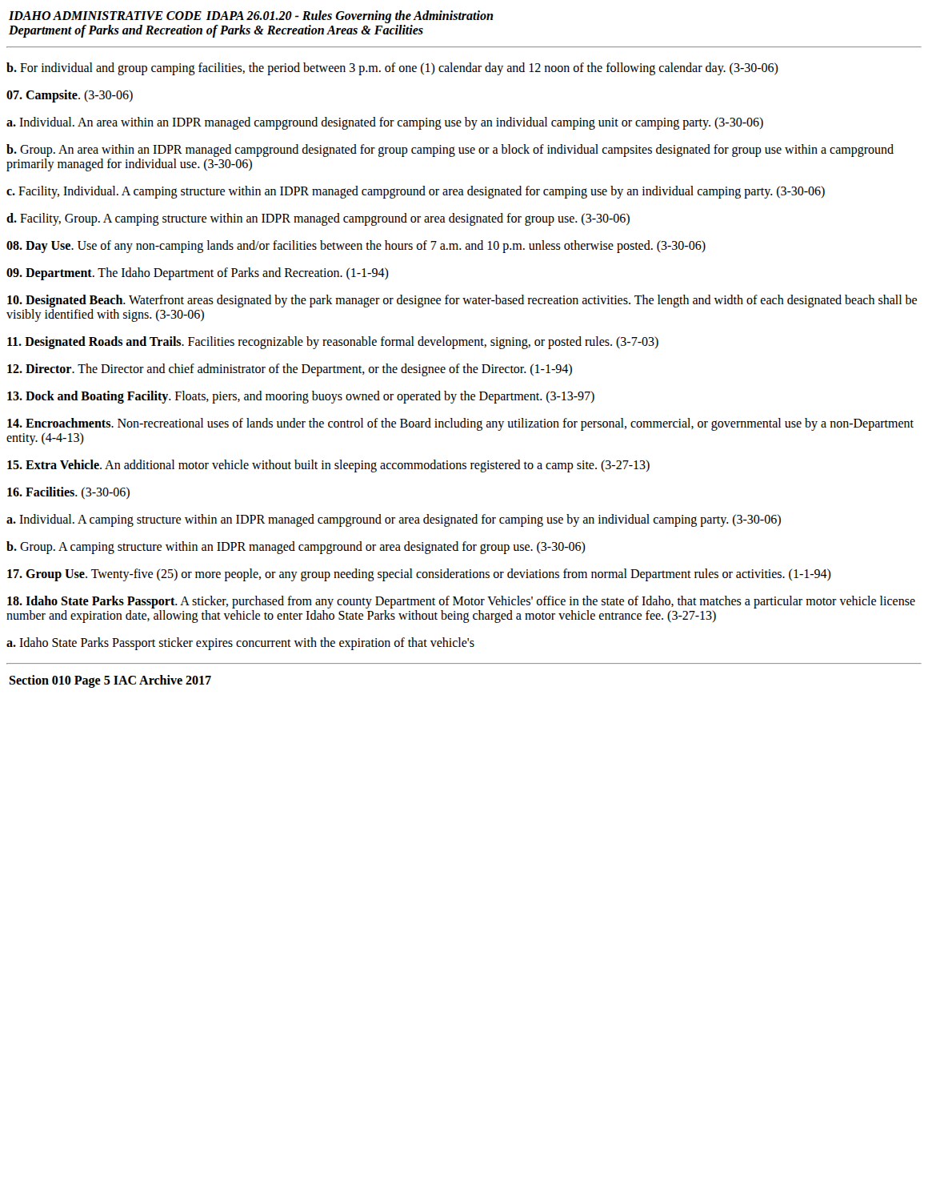| IDAHO ADMINISTRATIVE CODE Department of Parks and Recreation | IDAPA 26.01.20 - Rules Governing the Administration of Parks & Recreation Areas & Facilities |
b. For individual and group camping facilities, the period between 3 p.m. of one (1) calendar day and 12 noon of the following calendar day. (3-30-06)
07. Campsite. (3-30-06)
a. Individual. An area within an IDPR managed campground designated for camping use by an individual camping unit or camping party. (3-30-06)
b. Group. An area within an IDPR managed campground designated for group camping use or a block of individual campsites designated for group use within a campground primarily managed for individual use. (3-30-06)
c. Facility, Individual. A camping structure within an IDPR managed campground or area designated for camping use by an individual camping party. (3-30-06)
d. Facility, Group. A camping structure within an IDPR managed campground or area designated for group use. (3-30-06)
08. Day Use. Use of any non-camping lands and/or facilities between the hours of 7 a.m. and 10 p.m. unless otherwise posted. (3-30-06)
09. Department. The Idaho Department of Parks and Recreation. (1-1-94)
10. Designated Beach. Waterfront areas designated by the park manager or designee for water-based recreation activities. The length and width of each designated beach shall be visibly identified with signs. (3-30-06)
11. Designated Roads and Trails. Facilities recognizable by reasonable formal development, signing, or posted rules. (3-7-03)
12. Director. The Director and chief administrator of the Department, or the designee of the Director. (1-1-94)
13. Dock and Boating Facility. Floats, piers, and mooring buoys owned or operated by the Department. (3-13-97)
14. Encroachments. Non-recreational uses of lands under the control of the Board including any utilization for personal, commercial, or governmental use by a non-Department entity. (4-4-13)
15. Extra Vehicle. An additional motor vehicle without built in sleeping accommodations registered to a camp site. (3-27-13)
16. Facilities. (3-30-06)
a. Individual. A camping structure within an IDPR managed campground or area designated for camping use by an individual camping party. (3-30-06)
b. Group. A camping structure within an IDPR managed campground or area designated for group use. (3-30-06)
17. Group Use. Twenty-five (25) or more people, or any group needing special considerations or deviations from normal Department rules or activities. (1-1-94)
18. Idaho State Parks Passport. A sticker, purchased from any county Department of Motor Vehicles' office in the state of Idaho, that matches a particular motor vehicle license number and expiration date, allowing that vehicle to enter Idaho State Parks without being charged a motor vehicle entrance fee. (3-27-13)
a. Idaho State Parks Passport sticker expires concurrent with the expiration of that vehicle's
| Section 010 | Page 5 | IAC Archive 2017 |